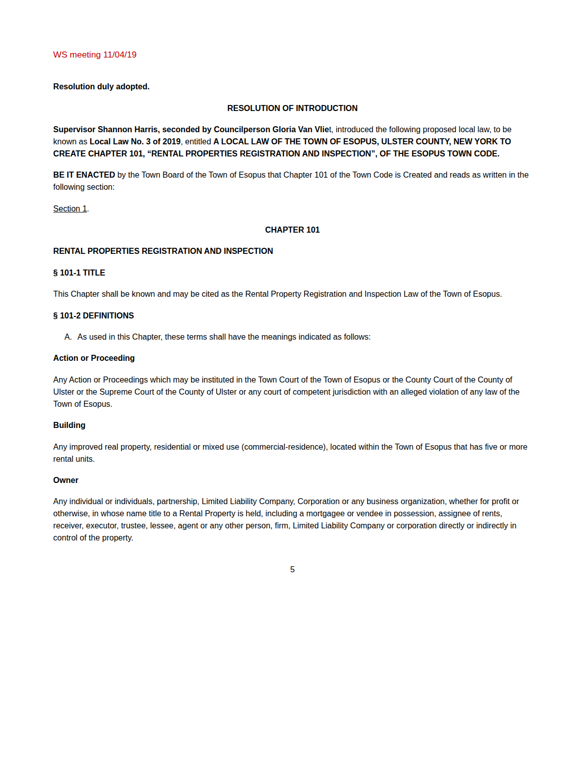WS meeting 11/04/19
Resolution duly adopted.
RESOLUTION OF INTRODUCTION
Supervisor Shannon Harris, seconded by Councilperson Gloria Van Vliet, introduced the following proposed local law, to be known as Local Law No. 3 of 2019, entitled A LOCAL LAW OF THE TOWN OF ESOPUS, ULSTER COUNTY, NEW YORK TO CREATE CHAPTER 101, “RENTAL PROPERTIES REGISTRATION AND INSPECTION”, OF THE ESOPUS TOWN CODE.
BE IT ENACTED by the Town Board of the Town of Esopus that Chapter 101 of the Town Code is Created and reads as written in the following section:
Section 1.
CHAPTER 101
RENTAL PROPERTIES REGISTRATION AND INSPECTION
§ 101-1 TITLE
This Chapter shall be known and may be cited as the Rental Property Registration and Inspection Law of the Town of Esopus.
§ 101-2 DEFINITIONS
As used in this Chapter, these terms shall have the meanings indicated as follows:
Action or Proceeding
Any Action or Proceedings which may be instituted in the Town Court of the Town of Esopus or the County Court of the County of Ulster or the Supreme Court of the County of Ulster or any court of competent jurisdiction with an alleged violation of any law of the Town of Esopus.
Building
Any improved real property, residential or mixed use (commercial-residence), located within the Town of Esopus that has five or more rental units.
Owner
Any individual or individuals, partnership, Limited Liability Company, Corporation or any business organization, whether for profit or otherwise, in whose name title to a Rental Property is held, including a mortgagee or vendee in possession, assignee of rents, receiver, executor, trustee, lessee, agent or any other person, firm, Limited Liability Company or corporation directly or indirectly in control of the property.
5